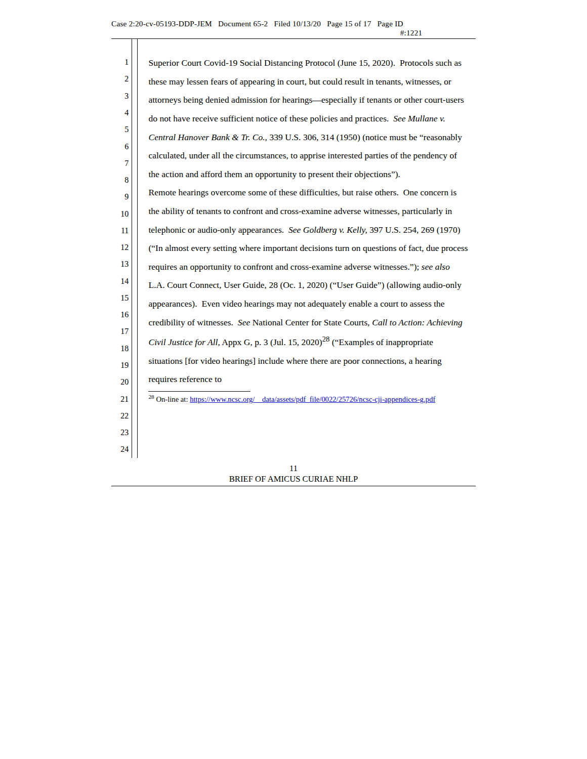Case 2:20-cv-05193-DDP-JEM Document 65-2 Filed 10/13/20 Page 15 of 17 Page ID
#:1221
1
2
3
4
5
6
7
8
9
10
11
12
13
14
15
16
17
18
19
20
21
22
23
24
Superior Court Covid-19 Social Distancing Protocol (June 15, 2020). Protocols such as these may lessen fears of appearing in court, but could result in tenants, witnesses, or attorneys being denied admission for hearings—especially if tenants or other court-users do not have receive sufficient notice of these policies and practices. See Mullane v. Central Hanover Bank & Tr. Co., 339 U.S. 306, 314 (1950) (notice must be “reasonably calculated, under all the circumstances, to apprise interested parties of the pendency of the action and afford them an opportunity to present their objections”).
Remote hearings overcome some of these difficulties, but raise others. One concern is the ability of tenants to confront and cross-examine adverse witnesses, particularly in telephonic or audio-only appearances. See Goldberg v. Kelly, 397 U.S. 254, 269 (1970) (“In almost every setting where important decisions turn on questions of fact, due process requires an opportunity to confront and cross-examine adverse witnesses.”); see also L.A. Court Connect, User Guide, 28 (Oc. 1, 2020) (“User Guide”) (allowing audio-only appearances). Even video hearings may not adequately enable a court to assess the credibility of witnesses. See National Center for State Courts, Call to Action: Achieving Civil Justice for All, Appx G, p. 3 (Jul. 15, 2020)28 (“Examples of inappropriate situations [for video hearings] include where there are poor connections, a hearing requires reference to
28 On-line at: https://www.ncsc.org/__data/assets/pdf_file/0022/25726/ncsc-cji-appendices-g.pdf
11 BRIEF OF AMICUS CURIAE NHLP